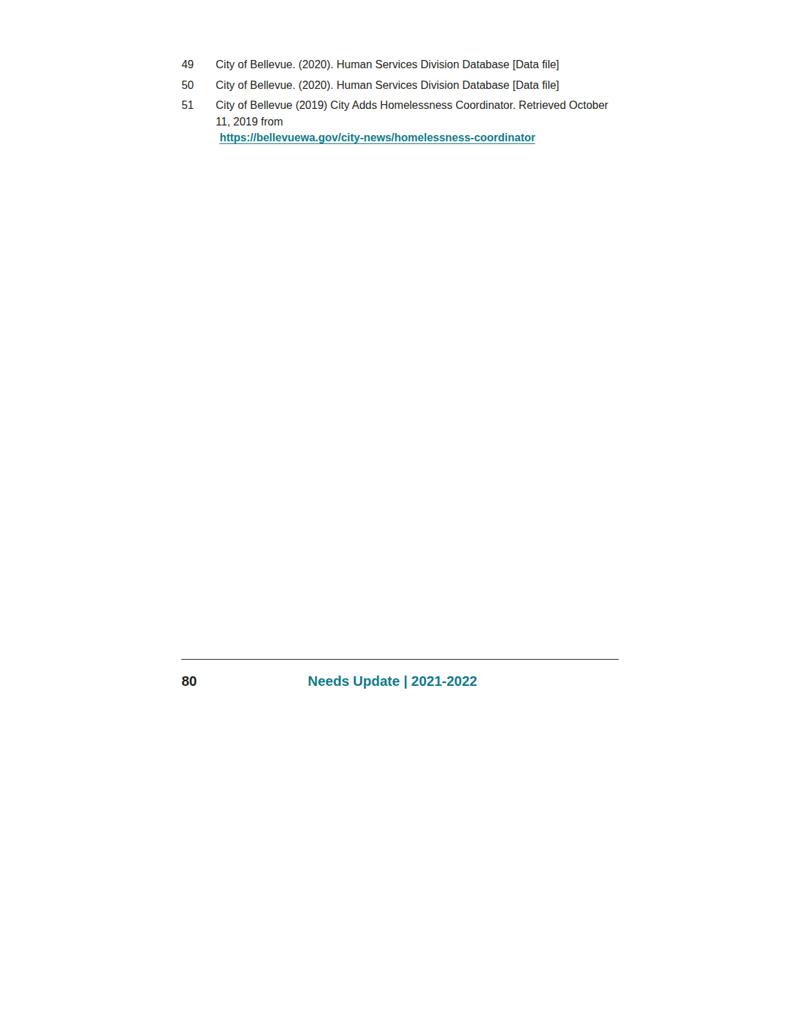49 City of Bellevue. (2020). Human Services Division Database [Data file]
50 City of Bellevue. (2020). Human Services Division Database [Data file]
51 City of Bellevue (2019) City Adds Homelessness Coordinator. Retrieved October 11, 2019 from https://bellevuewa.gov/city-news/homelessness-coordinator
80
Needs Update | 2021-2022